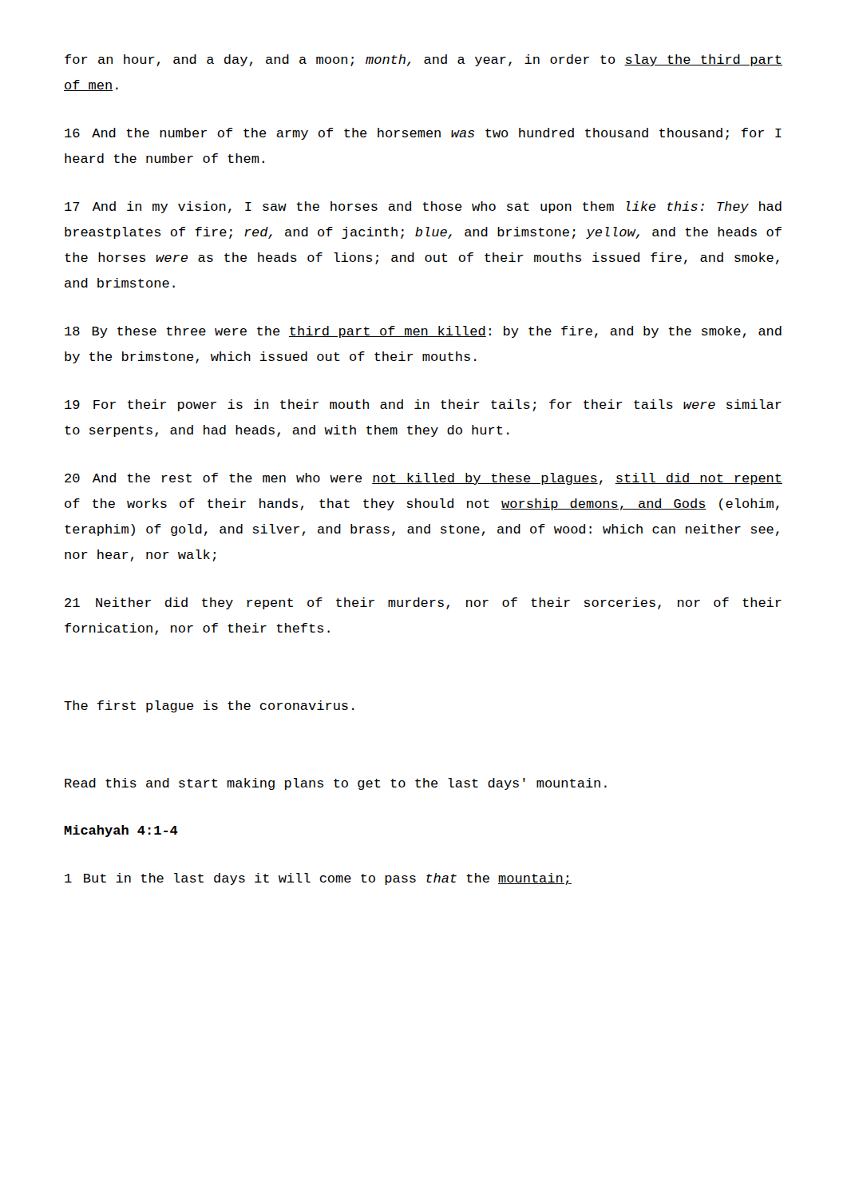for an hour, and a day, and a moon; month, and a year, in order to slay the third part of men.
16 And the number of the army of the horsemen was two hundred thousand thousand; for I heard the number of them.
17 And in my vision, I saw the horses and those who sat upon them like this: They had breastplates of fire; red, and of jacinth; blue, and brimstone; yellow, and the heads of the horses were as the heads of lions; and out of their mouths issued fire, and smoke, and brimstone.
18 By these three were the third part of men killed: by the fire, and by the smoke, and by the brimstone, which issued out of their mouths.
19 For their power is in their mouth and in their tails; for their tails were similar to serpents, and had heads, and with them they do hurt.
20 And the rest of the men who were not killed by these plagues, still did not repent of the works of their hands, that they should not worship demons, and Gods (elohim, teraphim) of gold, and silver, and brass, and stone, and of wood: which can neither see, nor hear, nor walk;
21 Neither did they repent of their murders, nor of their sorceries, nor of their fornication, nor of their thefts.
The first plague is the coronavirus.
Read this and start making plans to get to the last days' mountain.
Micahyah 4:1-4
1 But in the last days it will come to pass that the mountain;